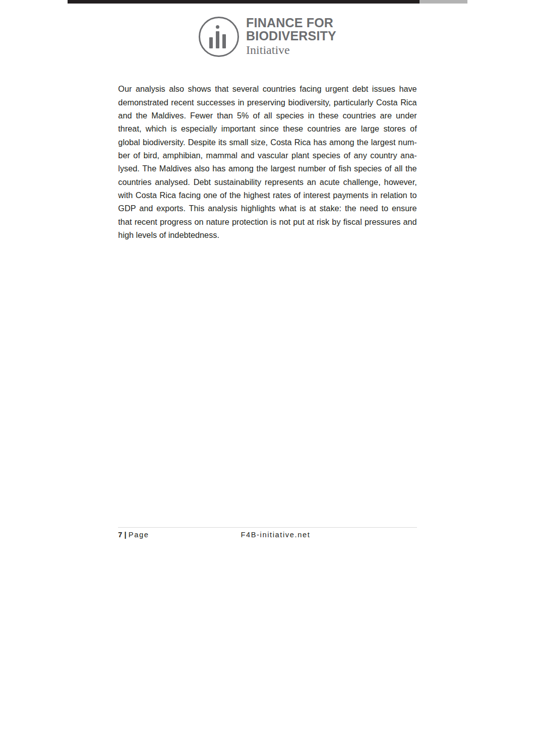Finance for
Biodiversity
Initiative
Our analysis also shows that several countries facing urgent debt issues have demonstrated recent successes in preserving biodiversity, particularly Costa Rica and the Maldives. Fewer than 5% of all species in these countries are under threat, which is especially important since these countries are large stores of global biodiversity. Despite its small size, Costa Rica has among the largest number of bird, amphibian, mammal and vascular plant species of any country analysed. The Maldives also has among the largest number of fish species of all the countries analysed. Debt sustainability represents an acute challenge, however, with Costa Rica facing one of the highest rates of interest payments in relation to GDP and exports. This analysis highlights what is at stake: the need to ensure that recent progress on nature protection is not put at risk by fiscal pressures and high levels of indebtedness.
7 | Page
F4B-initiative.net